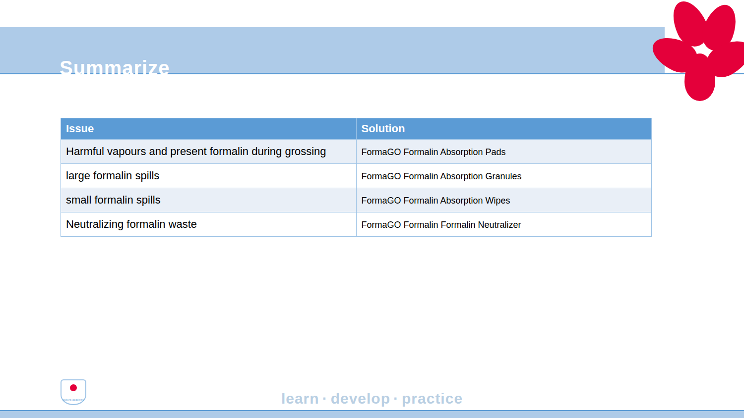Summarize
| Issue | Solution |
| --- | --- |
| Harmful vapours and present formalin during grossing | FormaGO Formalin Absorption Pads |
| large formalin spills | FormaGO Formalin Absorption Granules |
| small formalin spills | FormaGO Formalin Absorption Wipes |
| Neutralizing formalin waste | FormaGO Formalin Formalin Neutralizer |
sakura academy
learn·develop·practice